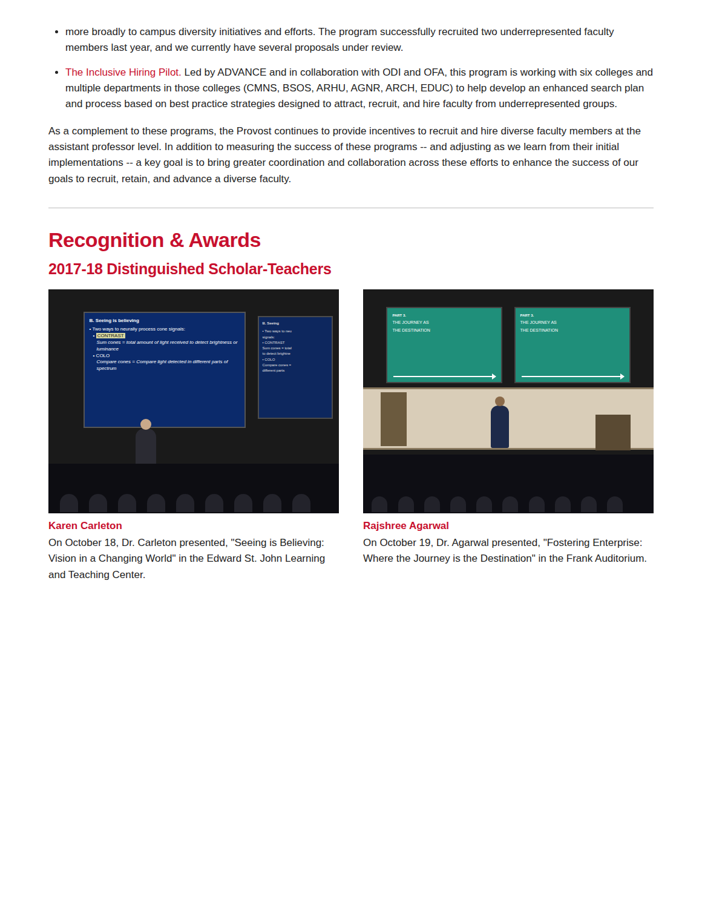more broadly to campus diversity initiatives and efforts. The program successfully recruited two underrepresented faculty members last year, and we currently have several proposals under review.
The Inclusive Hiring Pilot. Led by ADVANCE and in collaboration with ODI and OFA, this program is working with six colleges and multiple departments in those colleges (CMNS, BSOS, ARHU, AGNR, ARCH, EDUC) to help develop an enhanced search plan and process based on best practice strategies designed to attract, recruit, and hire faculty from underrepresented groups.
As a complement to these programs, the Provost continues to provide incentives to recruit and hire diverse faculty members at the assistant professor level. In addition to measuring the success of these programs -- and adjusting as we learn from their initial implementations -- a key goal is to bring greater coordination and collaboration across these efforts to enhance the success of our goals to recruit, retain, and advance a diverse faculty.
Recognition & Awards
2017-18 Distinguished Scholar-Teachers
B. Seeing is believing
• Two ways to neurally process cone signals:
• CONTRAST
Sum cones = total amount of light received to detect brightness or luminance
• COLO
Compare cones = Compare light detected in different parts of spectrum
B. Seeing
• Two ways to neu
signals:
• CONTRAST
Sum cones = total
to detect brightne
• COLO
Compare cones =
different parts
Karen Carleton
On October 18, Dr. Carleton presented, "Seeing is Believing: Vision in a Changing World" in the Edward St. John Learning and Teaching Center.
PART 3.
THE JOURNEY AS
THE DESTINATION
PART 3.
THE JOURNEY AS
THE DESTINATION
Rajshree Agarwal
On October 19, Dr. Agarwal presented, "Fostering Enterprise: Where the Journey is the Destination" in the Frank Auditorium.